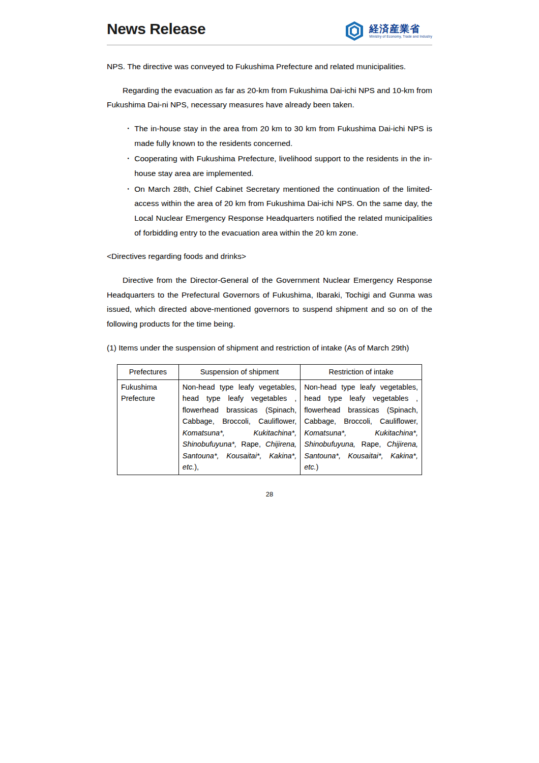News Release
経済産業省
Ministry of Economy, Trade and Industry
NPS. The directive was conveyed to Fukushima Prefecture and related municipalities.
Regarding the evacuation as far as 20-km from Fukushima Dai-ichi NPS and 10-km from Fukushima Dai-ni NPS, necessary measures have already been taken.
・The in-house stay in the area from 20 km to 30 km from Fukushima Dai-ichi NPS is made fully known to the residents concerned.
・Cooperating with Fukushima Prefecture, livelihood support to the residents in the in-house stay area are implemented.
・On March 28th, Chief Cabinet Secretary mentioned the continuation of the limited-access within the area of 20 km from Fukushima Dai-ichi NPS. On the same day, the Local Nuclear Emergency Response Headquarters notified the related municipalities of forbidding entry to the evacuation area within the 20 km zone.
<Directives regarding foods and drinks>
Directive from the Director-General of the Government Nuclear Emergency Response Headquarters to the Prefectural Governors of Fukushima, Ibaraki, Tochigi and Gunma was issued, which directed above-mentioned governors to suspend shipment and so on of the following products for the time being.
(1) Items under the suspension of shipment and restriction of intake (As of March 29th)
| Prefectures | Suspension of shipment | Restriction of intake |
| --- | --- | --- |
| Fukushima Prefecture | Non-head type leafy vegetables, head type leafy vegetables , flowerhead brassicas (Spinach, Cabbage, Broccoli, Cauliflower, Komatsuna*, Kukitachina*, Shinobufuyuna*, Rape, Chijirena, Santouna*, Kousaitai*, Kakina*, etc. ), | Non-head type leafy vegetables, head type leafy vegetables , flowerhead brassicas (Spinach, Cabbage, Broccoli, Cauliflower, Komatsuna*, Kukitachina*, Shinobufuyuna, Rape, Chijirena, Santouna*, Kousaitai*, Kakina*, etc. ) |
28